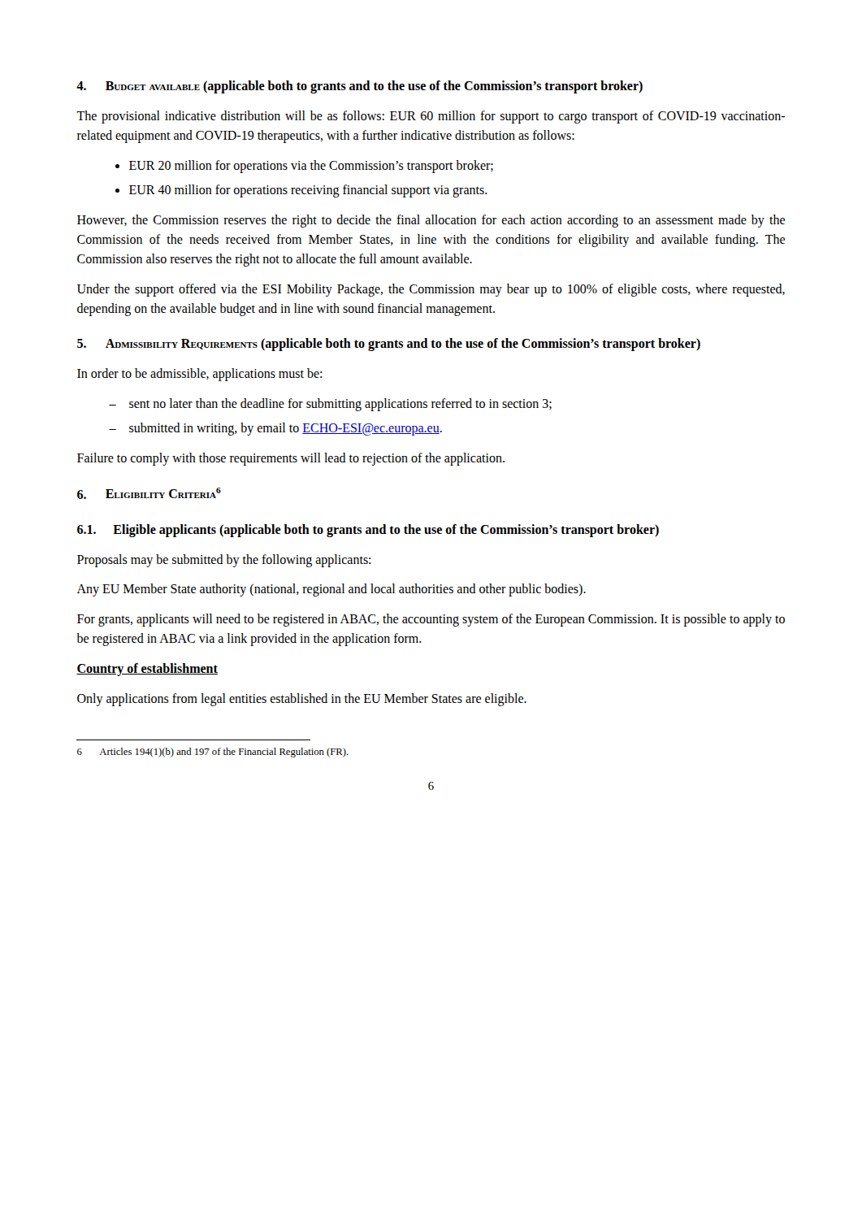4. Budget available (applicable both to grants and to the use of the Commission’s transport broker)
The provisional indicative distribution will be as follows: EUR 60 million for support to cargo transport of COVID-19 vaccination-related equipment and COVID-19 therapeutics, with a further indicative distribution as follows:
EUR 20 million for operations via the Commission’s transport broker;
EUR 40 million for operations receiving financial support via grants.
However, the Commission reserves the right to decide the final allocation for each action according to an assessment made by the Commission of the needs received from Member States, in line with the conditions for eligibility and available funding. The Commission also reserves the right not to allocate the full amount available.
Under the support offered via the ESI Mobility Package, the Commission may bear up to 100% of eligible costs, where requested, depending on the available budget and in line with sound financial management.
5. Admissibility Requirements (applicable both to grants and to the use of the Commission’s transport broker)
In order to be admissible, applications must be:
sent no later than the deadline for submitting applications referred to in section 3;
submitted in writing, by email to ECHO-ESI@ec.europa.eu.
Failure to comply with those requirements will lead to rejection of the application.
6. Eligibility Criteria6
6.1. Eligible applicants (applicable both to grants and to the use of the Commission’s transport broker)
Proposals may be submitted by the following applicants:
Any EU Member State authority (national, regional and local authorities and other public bodies).
For grants, applicants will need to be registered in ABAC, the accounting system of the European Commission. It is possible to apply to be registered in ABAC via a link provided in the application form.
Country of establishment
Only applications from legal entities established in the EU Member States are eligible.
6 Articles 194(1)(b) and 197 of the Financial Regulation (FR).
6